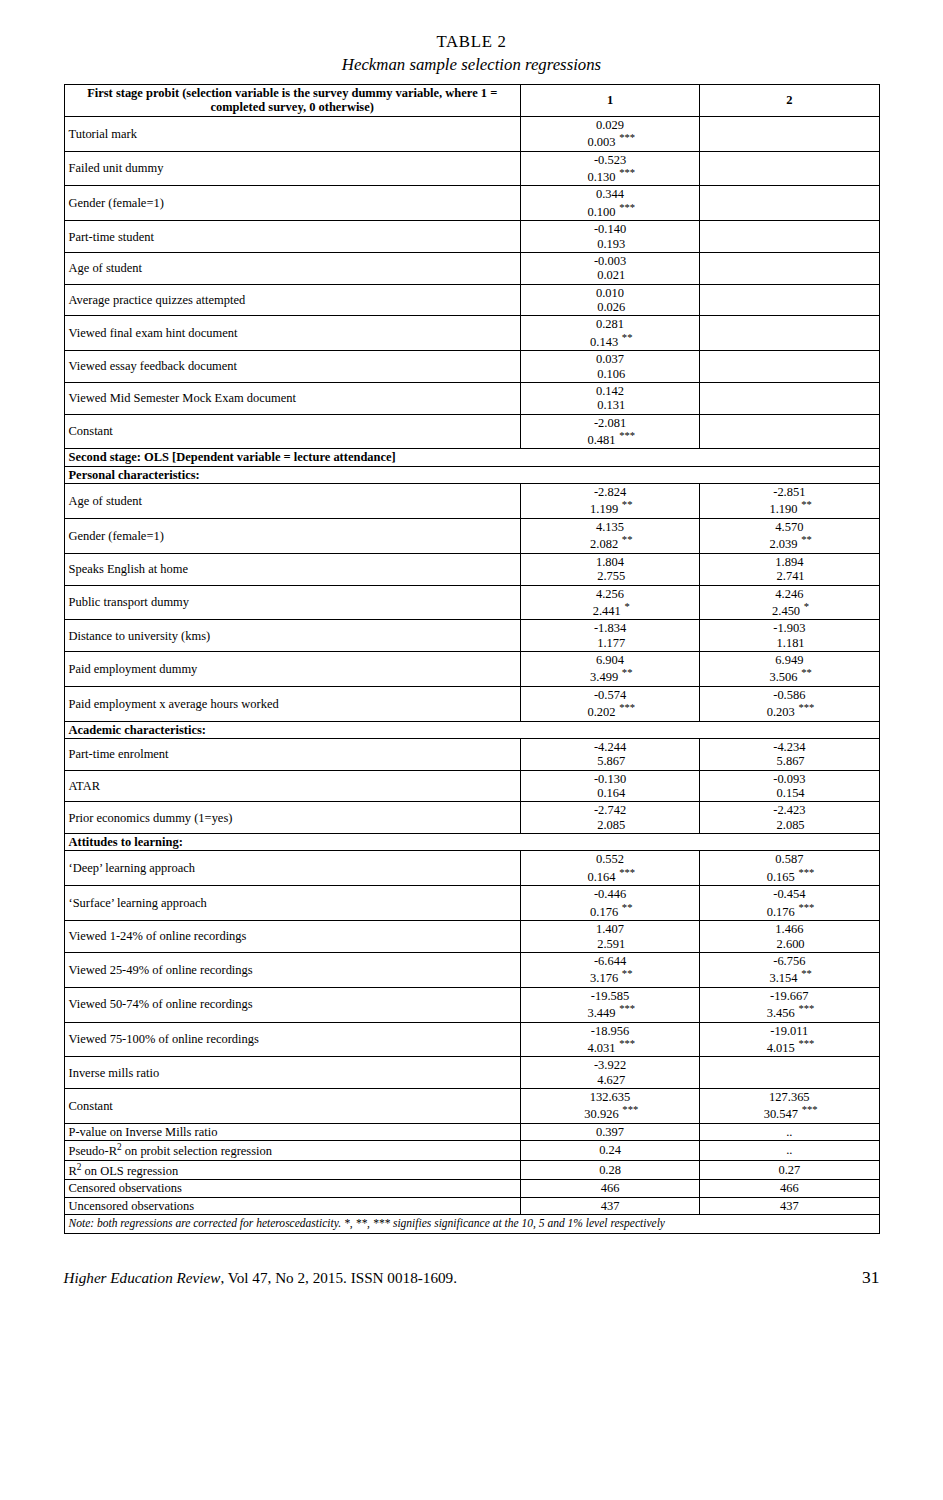TABLE 2
Heckman sample selection regressions
| First stage probit (selection variable is the survey dummy variable, where 1 = completed survey, 0 otherwise) | 1 | 2 |
| --- | --- | --- |
| Tutorial mark | 0.029 0.003 *** | |
| Failed unit dummy | -0.523 0.130 *** | |
| Gender (female=1) | 0.344 0.100 *** | |
| Part-time student | -0.140 0.193 | |
| Age of student | -0.003 0.021 | |
| Average practice quizzes attempted | 0.010 0.026 | |
| Viewed final exam hint document | 0.281 0.143 ** | |
| Viewed essay feedback document | 0.037 0.106 | |
| Viewed Mid Semester Mock Exam document | 0.142 0.131 | |
| Constant | -2.081 0.481 *** | |
| Second stage: OLS [Dependent variable = lecture attendance] |
| Personal characteristics: |
| Age of student | -2.824 1.199 ** | -2.851 1.190 ** |
| Gender (female=1) | 4.135 2.082 ** | 4.570 2.039 ** |
| Speaks English at home | 1.804 2.755 | 1.894 2.741 |
| Public transport dummy | 4.256 2.441 * | 4.246 2.450 * |
| Distance to university (kms) | -1.834 1.177 | -1.903 1.181 |
| Paid employment dummy | 6.904 3.499 ** | 6.949 3.506 ** |
| Paid employment x average hours worked | -0.574 0.202 *** | -0.586 0.203 *** |
| Academic characteristics: |
| Part-time enrolment | -4.244 5.867 | -4.234 5.867 |
| ATAR | -0.130 0.164 | -0.093 0.154 |
| Prior economics dummy (1=yes) | -2.742 2.085 | -2.423 2.085 |
| Attitudes to learning: |
| ‘Deep’ learning approach | 0.552 0.164 *** | 0.587 0.165 *** |
| ‘Surface’ learning approach | -0.446 0.176 ** | -0.454 0.176 *** |
| Viewed 1-24% of online recordings | 1.407 2.591 | 1.466 2.600 |
| Viewed 25-49% of online recordings | -6.644 3.176 ** | -6.756 3.154 ** |
| Viewed 50-74% of online recordings | -19.585 3.449 *** | -19.667 3.456 *** |
| Viewed 75-100% of online recordings | -18.956 4.031 *** | -19.011 4.015 *** |
| Inverse mills ratio | -3.922 4.627 | |
| Constant | 132.635 30.926 *** | 127.365 30.547 *** |
| P-value on Inverse Mills ratio | 0.397 | .. |
| Pseudo-R 2 on probit selection regression | 0.24 | .. |
| R 2 on OLS regression | 0.28 | 0.27 |
| Censored observations | 466 | 466 |
| Uncensored observations | 437 | 437 |
Note: both regressions are corrected for heteroscedasticity. *, **, *** signifies significance at the 10, 5 and 1% level respectively
Higher Education Review, Vol 47, No 2, 2015. ISSN 0018-1609.
31